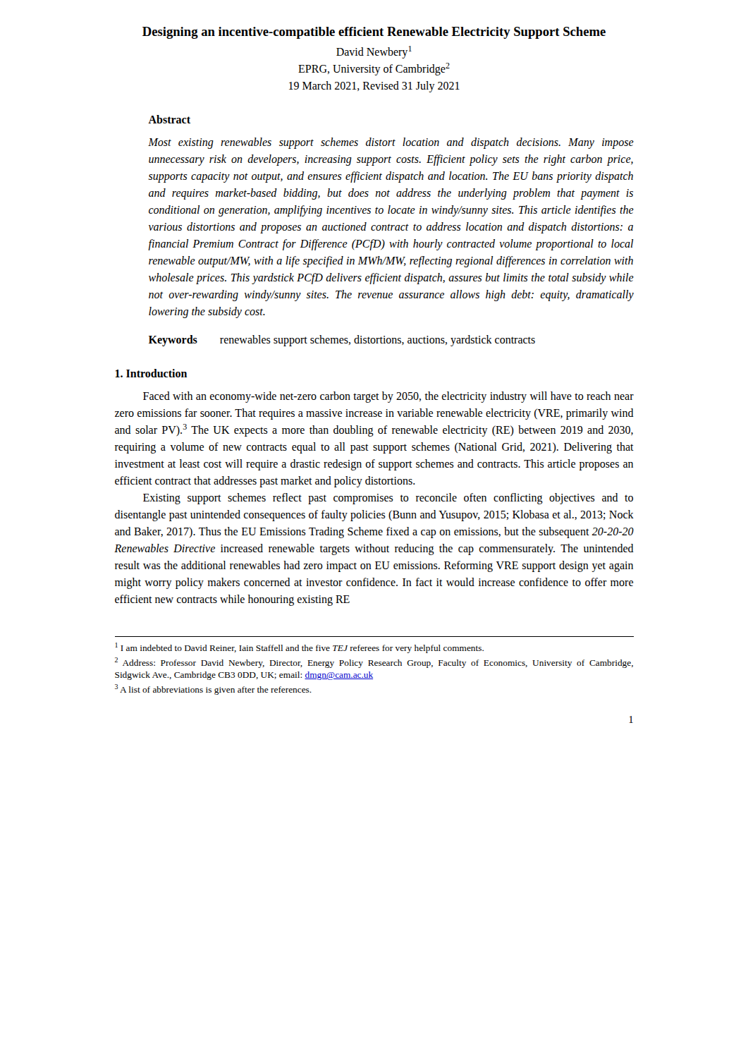Designing an incentive-compatible efficient Renewable Electricity Support Scheme
David Newbery1
EPRG, University of Cambridge2
19 March 2021, Revised 31 July 2021
Abstract
Most existing renewables support schemes distort location and dispatch decisions. Many impose unnecessary risk on developers, increasing support costs. Efficient policy sets the right carbon price, supports capacity not output, and ensures efficient dispatch and location. The EU bans priority dispatch and requires market-based bidding, but does not address the underlying problem that payment is conditional on generation, amplifying incentives to locate in windy/sunny sites. This article identifies the various distortions and proposes an auctioned contract to address location and dispatch distortions: a financial Premium Contract for Difference (PCfD) with hourly contracted volume proportional to local renewable output/MW, with a life specified in MWh/MW, reflecting regional differences in correlation with wholesale prices. This yardstick PCfD delivers efficient dispatch, assures but limits the total subsidy while not over-rewarding windy/sunny sites. The revenue assurance allows high debt: equity, dramatically lowering the subsidy cost.
Keywordsrenewables support schemes, distortions, auctions, yardstick contracts
1. Introduction
Faced with an economy-wide net-zero carbon target by 2050, the electricity industry will have to reach near zero emissions far sooner. That requires a massive increase in variable renewable electricity (VRE, primarily wind and solar PV).3 The UK expects a more than doubling of renewable electricity (RE) between 2019 and 2030, requiring a volume of new contracts equal to all past support schemes (National Grid, 2021). Delivering that investment at least cost will require a drastic redesign of support schemes and contracts. This article proposes an efficient contract that addresses past market and policy distortions.
Existing support schemes reflect past compromises to reconcile often conflicting objectives and to disentangle past unintended consequences of faulty policies (Bunn and Yusupov, 2015; Klobasa et al., 2013; Nock and Baker, 2017). Thus the EU Emissions Trading Scheme fixed a cap on emissions, but the subsequent 20-20-20 Renewables Directive increased renewable targets without reducing the cap commensurately. The unintended result was the additional renewables had zero impact on EU emissions. Reforming VRE support design yet again might worry policy makers concerned at investor confidence. In fact it would increase confidence to offer more efficient new contracts while honouring existing RE
1 I am indebted to David Reiner, Iain Staffell and the five TEJ referees for very helpful comments.
2 Address: Professor David Newbery, Director, Energy Policy Research Group, Faculty of Economics, University of Cambridge, Sidgwick Ave., Cambridge CB3 0DD, UK; email: dmgn@cam.ac.uk
3 A list of abbreviations is given after the references.
1